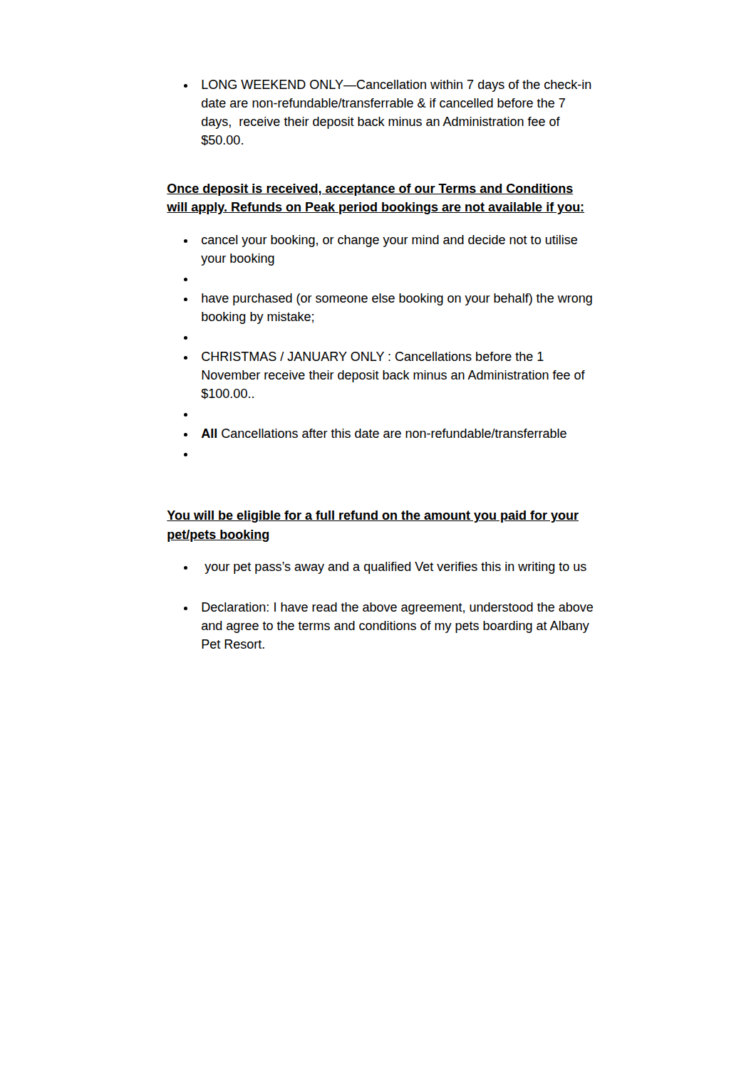LONG WEEKEND ONLY—Cancellation within 7 days of the check-in date are non-refundable/transferrable & if cancelled before the 7 days, receive their deposit back minus an Administration fee of $50.00.
Once deposit is received, acceptance of our Terms and Conditions will apply. Refunds on Peak period bookings are not available if you:
cancel your booking, or change your mind and decide not to utilise your booking
have purchased (or someone else booking on your behalf) the wrong booking by mistake;
CHRISTMAS / JANUARY ONLY : Cancellations before the 1 November receive their deposit back minus an Administration fee of $100.00..
All Cancellations after this date are non-refundable/transferrable
You will be eligible for a full refund on the amount you paid for your pet/pets booking
your pet pass’s away and a qualified Vet verifies this in writing to us
Declaration: I have read the above agreement, understood the above and agree to the terms and conditions of my pets boarding at Albany Pet Resort.